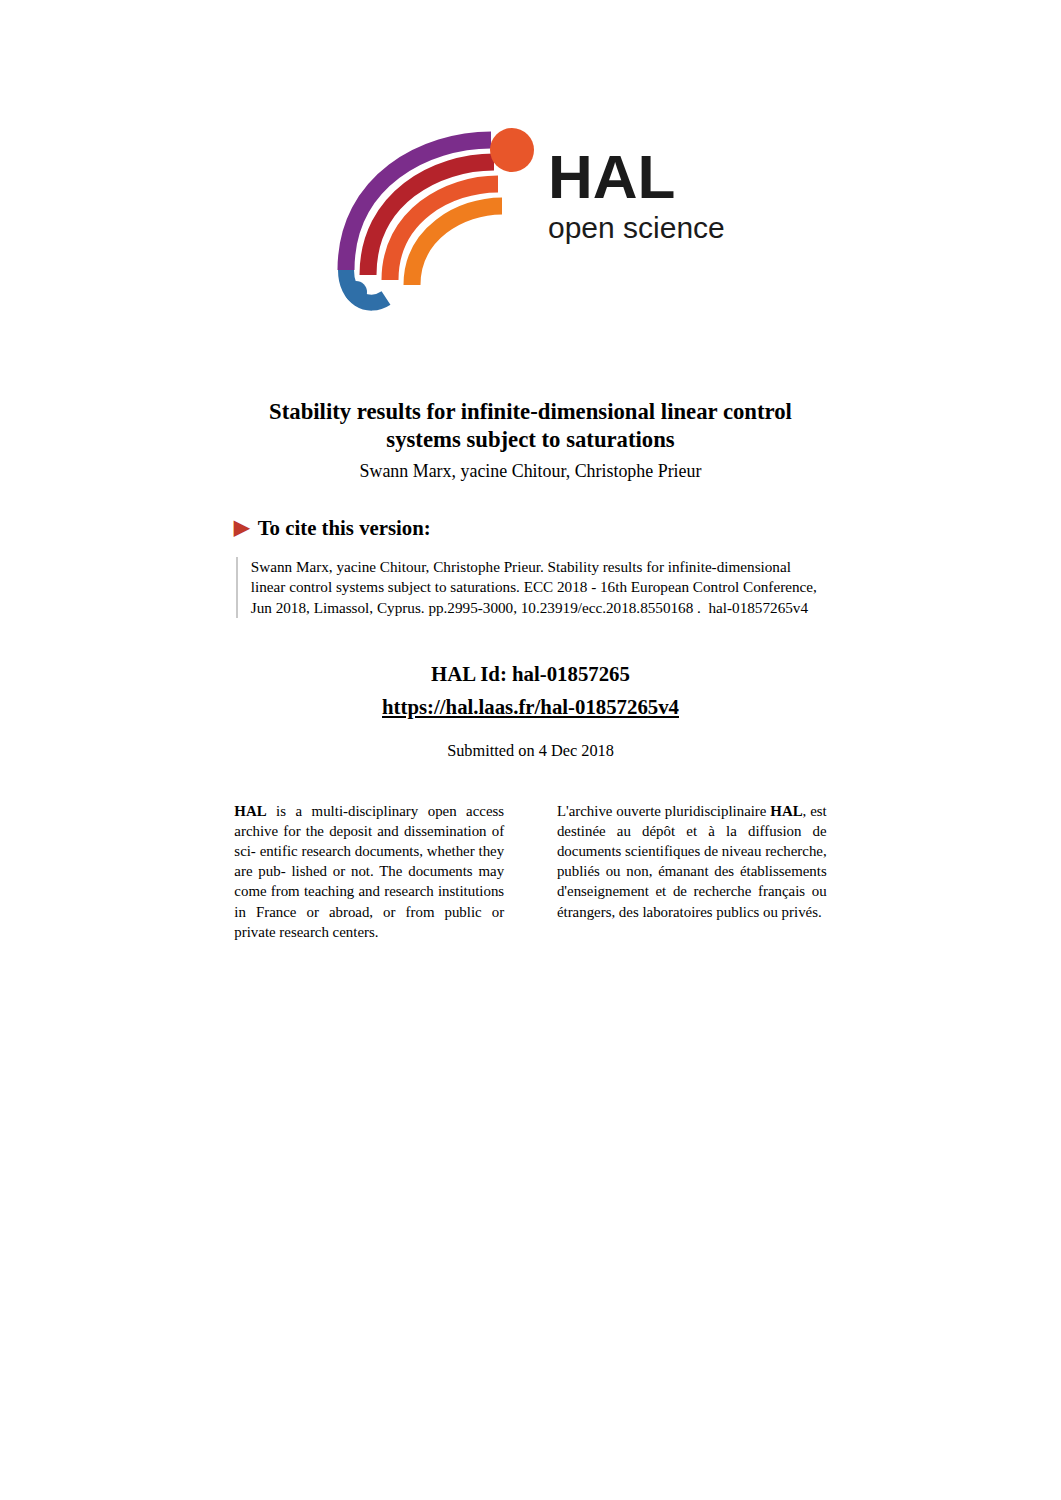HAL open science
Stability results for infinite-dimensional linear control
systems subject to saturations
Swann Marx, yacine Chitour, Christophe Prieur
▶ To cite this version:
Swann Marx, yacine Chitour, Christophe Prieur. Stability results for infinite-dimensional linear control systems subject to saturations. ECC 2018 - 16th European Control Conference, Jun 2018, Limassol, Cyprus. pp.2995-3000, 10.23919/ecc.2018.8550168 . hal-01857265v4
HAL Id: hal-01857265
https://hal.laas.fr/hal-01857265v4
Submitted on 4 Dec 2018
HAL is a multi-disciplinary open access archive for the deposit and dissemination of sci- entific research documents, whether they are pub- lished or not. The documents may come from teaching and research institutions in France or abroad, or from public or private research centers.
L'archive ouverte pluridisciplinaire HAL, est destinée au dépôt et à la diffusion de documents scientifiques de niveau recherche, publiés ou non, émanant des établissements d'enseignement et de recherche français ou étrangers, des laboratoires publics ou privés.